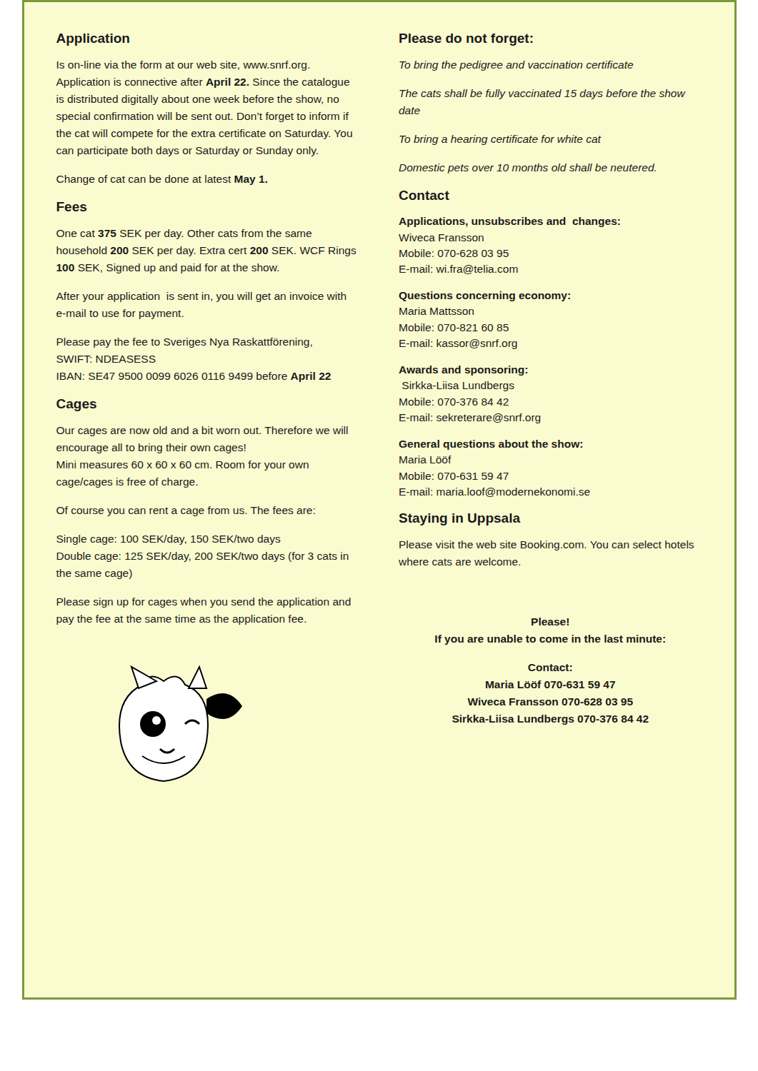Application
Is on-line via the form at our web site, www.snrf.org. Application is connective after April 22. Since the catalogue is distributed digitally about one week before the show, no special confirmation will be sent out. Don’t forget to inform if the cat will compete for the extra certificate on Saturday. You can participate both days or Saturday or Sunday only.
Change of cat can be done at latest May 1.
Fees
One cat 375 SEK per day. Other cats from the same household 200 SEK per day. Extra cert 200 SEK. WCF Rings 100 SEK, Signed up and paid for at the show.
After your application is sent in, you will get an invoice with e-mail to use for payment.
Please pay the fee to Sveriges Nya Raskattförening,
SWIFT: NDEASESS
IBAN: SE47 9500 0099 6026 0116 9499 before April 22
Cages
Our cages are now old and a bit worn out. Therefore we will encourage all to bring their own cages!
Mini measures 60 x 60 x 60 cm. Room for your own cage/cages is free of charge.
Of course you can rent a cage from us. The fees are:
Single cage: 100 SEK/day, 150 SEK/two days
Double cage: 125 SEK/day, 200 SEK/two days (for 3 cats in the same cage)
Please sign up for cages when you send the application and pay the fee at the same time as the application fee.
Please do not forget:
To bring the pedigree and vaccination certificate
The cats shall be fully vaccinated 15 days before the show date
To bring a hearing certificate for white cat
Domestic pets over 10 months old shall be neutered.
Contact
Applications, unsubscribes and changes:
Wiveca Fransson
Mobile: 070-628 03 95
E-mail: wi.fra@telia.com
Questions concerning economy:
Maria Mattsson
Mobile: 070-821 60 85
E-mail: kassor@snrf.org
Awards and sponsoring:
Sirkka-Liisa Lundbergs
Mobile: 070-376 84 42
E-mail: sekreterare@snrf.org
General questions about the show:
Maria Lööf
Mobile: 070-631 59 47
E-mail: maria.loof@modernekonomi.se
Staying in Uppsala
Please visit the web site Booking.com. You can select hotels where cats are welcome.
Please!
If you are unable to come in the last minute:
Contact:
Maria Lööf 070-631 59 47
Wiveca Fransson 070-628 03 95
Sirkka-Liisa Lundbergs 070-376 84 42